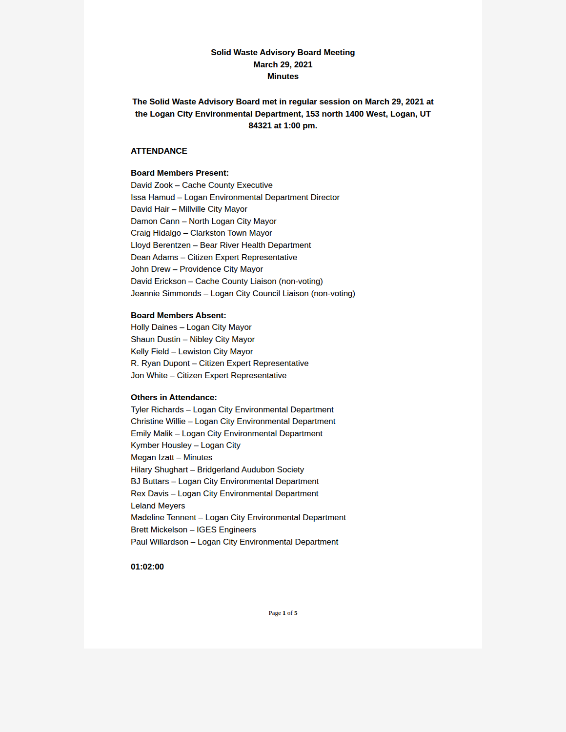Solid Waste Advisory Board Meeting March 29, 2021 Minutes
The Solid Waste Advisory Board met in regular session on March 29, 2021 at the Logan City Environmental Department, 153 north 1400 West, Logan, UT 84321 at 1:00 pm.
ATTENDANCE
Board Members Present:
David Zook – Cache County Executive
Issa Hamud – Logan Environmental Department Director
David Hair – Millville City Mayor
Damon Cann – North Logan City Mayor
Craig Hidalgo – Clarkston Town Mayor
Lloyd Berentzen – Bear River Health Department
Dean Adams – Citizen Expert Representative
John Drew – Providence City Mayor
David Erickson – Cache County Liaison (non-voting)
Jeannie Simmonds – Logan City Council Liaison (non-voting)
Board Members Absent:
Holly Daines – Logan City Mayor
Shaun Dustin – Nibley City Mayor
Kelly Field – Lewiston City Mayor
R. Ryan Dupont – Citizen Expert Representative
Jon White – Citizen Expert Representative
Others in Attendance:
Tyler Richards – Logan City Environmental Department
Christine Willie – Logan City Environmental Department
Emily Malik – Logan City Environmental Department
Kymber Housley – Logan City
Megan Izatt – Minutes
Hilary Shughart – Bridgerland Audubon Society
BJ Buttars – Logan City Environmental Department
Rex Davis – Logan City Environmental Department
Leland Meyers
Madeline Tennent – Logan City Environmental Department
Brett Mickelson – IGES Engineers
Paul Willardson – Logan City Environmental Department
01:02:00
Page 1 of 5